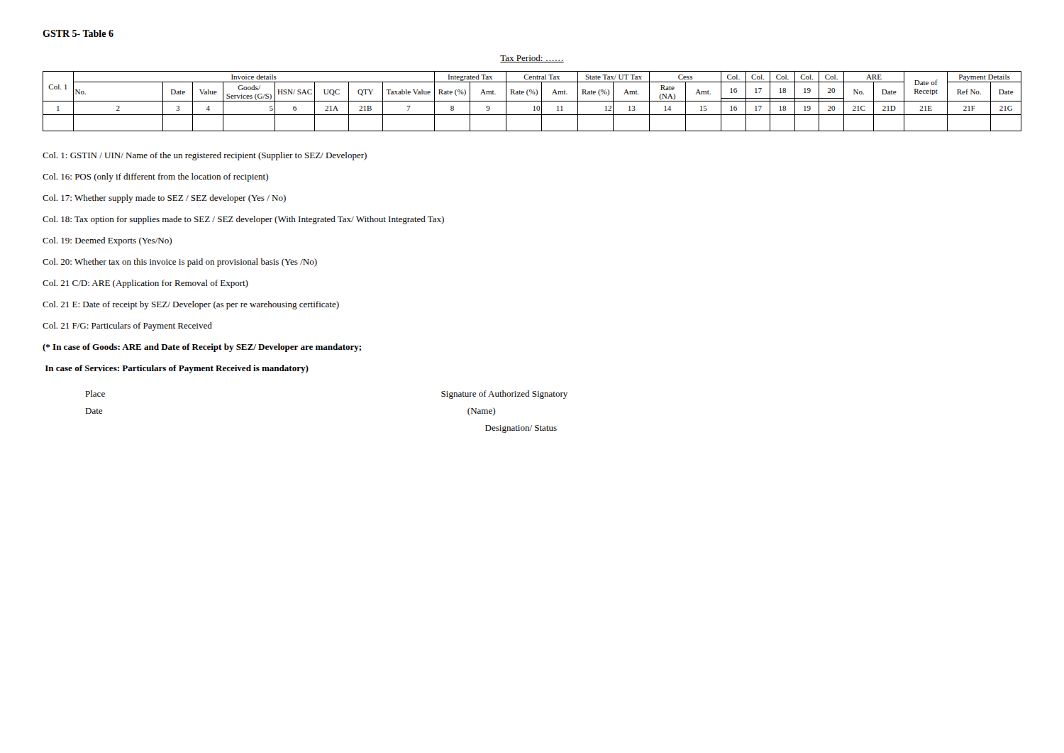GSTR 5- Table 6
Tax Period: ……
| Col. 1 | Invoice details | Integrated Tax | Central Tax | State Tax/ UT Tax | Cess | Col. | Col. | Col. | Col. | Col. | ARE | Date of Receipt | Payment Details |
| --- | --- | --- | --- | --- | --- | --- | --- | --- | --- | --- | --- | --- | --- |
| No. | Date | Value | Goods/ Services (G/S) | HSN/ SAC | UQC | QTY | Taxable Value | Rate (%) | Amt. | Rate (%) | Amt. | Rate (%) | Amt. | Rate (NA) | Amt. | 16 | 17 | 18 | 19 | 20 | No. | Date | Ref No. | Date |
| 1 | 2 | 3 | 4 | 5 | 6 | 21A | 21B | 7 | 8 | 9 | 10 | 11 | 12 | 13 | 14 | 15 | 16 | 17 | 18 | 19 | 20 | 21C | 21D | 21E | 21F | 21G |
Col. 1: GSTIN / UIN/ Name of the un registered recipient (Supplier to SEZ/ Developer)
Col. 16: POS (only if different from the location of recipient)
Col. 17: Whether supply made to SEZ / SEZ developer (Yes / No)
Col. 18: Tax option for supplies made to SEZ / SEZ developer (With Integrated Tax/ Without Integrated Tax)
Col. 19: Deemed Exports (Yes/No)
Col. 20: Whether tax on this invoice is paid on provisional basis (Yes /No)
Col. 21 C/D: ARE (Application for Removal of Export)
Col. 21 E: Date of receipt by SEZ/ Developer (as per re warehousing certificate)
Col. 21 F/G: Particulars of Payment Received
(* In case of Goods: ARE and Date of Receipt by SEZ/ Developer are mandatory;
In case of Services: Particulars of Payment Received is mandatory)
Place
Signature of Authorized Signatory
Date
(Name)
Designation/ Status